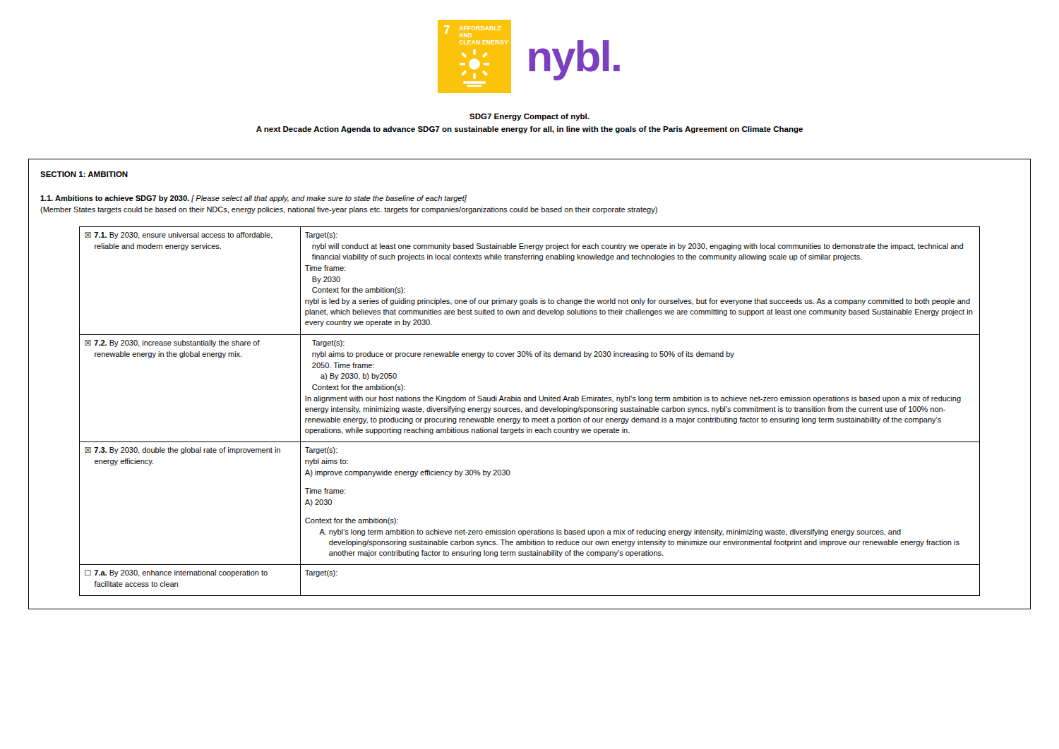7 AFFORDABLE AND
CLEAN ENERGY nybl.
SDG7 Energy Compact of nybl.
A next Decade Action Agenda to advance SDG7 on sustainable energy for all, in line with the goals of the Paris Agreement on Climate Change
SECTION 1: AMBITION
1.1. Ambitions to achieve SDG7 by 2030. [ Please select all that apply, and make sure to state the baseline of each target]
(Member States targets could be based on their NDCs, energy policies, national five-year plans etc. targets for companies/organizations could be based on their corporate strategy)
| ☒ 7.1. By 2030, ensure universal access to affordable, reliable and modern energy services. | Target(s): nybl will conduct at least one community based Sustainable Energy project for each country we operate in by 2030, engaging with local communities to demonstrate the impact, technical and financial viability of such projects in local contexts while transferring enabling knowledge and technologies to the community allowing scale up of similar projects. Time frame: By 2030 Context for the ambition(s): nybl is led by a series of guiding principles, one of our primary goals is to change the world not only for ourselves, but for everyone that succeeds us. As a company committed to both people and planet, which believes that communities are best suited to own and develop solutions to their challenges we are committing to support at least one community based Sustainable Energy project in every country we operate in by 2030. |
| ☒ 7.2. By 2030, increase substantially the share of renewable energy in the global energy mix. | Target(s): nybl aims to produce or procure renewable energy to cover 30% of its demand by 2030 increasing to 50% of its demand by 2050. Time frame: a) By 2030, b) by2050 Context for the ambition(s): In alignment with our host nations the Kingdom of Saudi Arabia and United Arab Emirates, nybl’s long term ambition is to achieve net-zero emission operations is based upon a mix of reducing energy intensity, minimizing waste, diversifying energy sources, and developing/sponsoring sustainable carbon syncs. nybl’s commitment is to transition from the current use of 100% non-renewable energy, to producing or procuring renewable energy to meet a portion of our energy demand is a major contributing factor to ensuring long term sustainability of the company’s operations, while supporting reaching ambitious national targets in each country we operate in. |
| ☒ 7.3. By 2030, double the global rate of improvement in energy efficiency. | Target(s): nybl aims to: A) improve companywide energy efficiency by 30% by 2030 Time frame: A) 2030 Context for the ambition(s): nybl’s long term ambition to achieve net-zero emission operations is based upon a mix of reducing energy intensity, minimizing waste, diversifying energy sources, and developing/sponsoring sustainable carbon syncs. The ambition to reduce our own energy intensity to minimize our environmental footprint and improve our renewable energy fraction is another major contributing factor to ensuring long term sustainability of the company’s operations. |
| ☐ 7.a. By 2030, enhance international cooperation to facilitate access to clean | Target(s): |